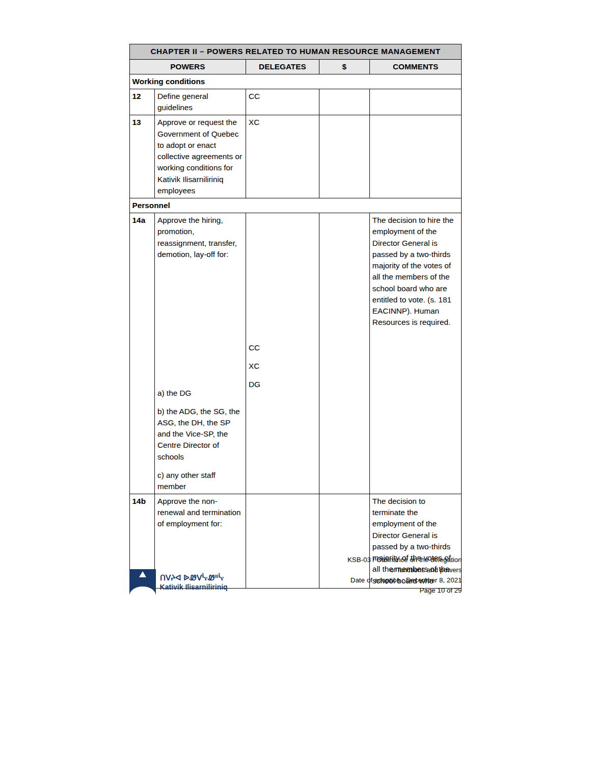| CHAPTER II – POWERS RELATED TO HUMAN RESOURCE MANAGEMENT |
| POWERS | DELEGATES | $ | COMMENTS |
| Working conditions |
| 12 | Define general guidelines | CC | | |
| 13 | Approve or request the Government of Quebec to adopt or enact collective agreements or working conditions for Kativik Ilisarniliriniq employees | XC | | |
| Personnel |
| 14a | Approve the hiring, promotion, reassignment, transfer, demotion, lay-off for: a) the DG b) the ADG, the SG, the ASG, the DH, the SP and the Vice-SP, the Centre Director of schools c) any other staff member | CC XC DG | | The decision to hire the employment of the Director General is passed by a two-thirds majority of the votes of all the members of the school board who are entitled to vote. (s. 181 EACINNP). Human Resources is required. |
| 14b | Approve the non-renewal and termination of employment for: | | | The decision to terminate the employment of the Director General is passed by a two-thirds majority of the votes of all the members of the school board who |
ᑎᐯᔨᐊ ᐉᏪᐯᔃᏪᐦᔃ
Kativik Ilisarniliriniq
KSB-03 / Ordinance on the delegation
of functions and powers
Date of adoption : December 8, 2021
Page 10 of 29